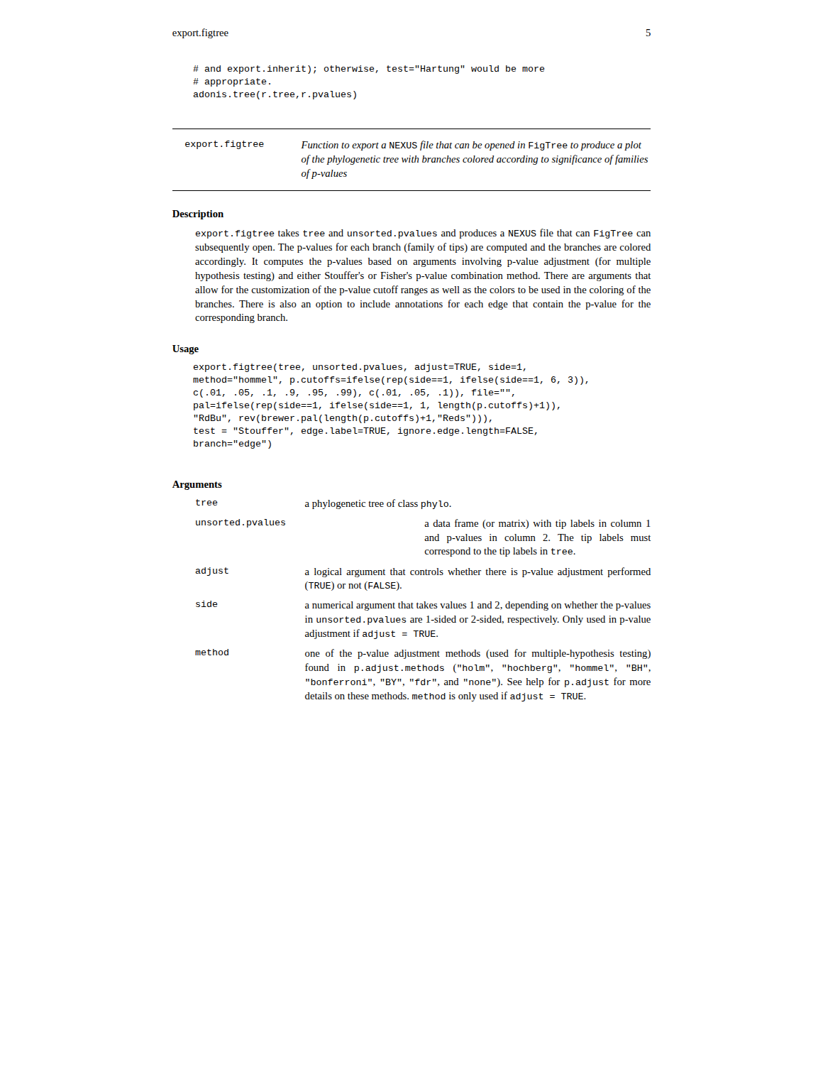export.figtree 5
# and export.inherit); otherwise, test="Hartung" would be more
# appropriate.
adonis.tree(r.tree,r.pvalues)
export.figtree
Function to export a NEXUS file that can be opened in FigTree to produce a plot of the phylogenetic tree with branches colored according to significance of families of p-values
Description
export.figtree takes tree and unsorted.pvalues and produces a NEXUS file that can FigTree can subsequently open. The p-values for each branch (family of tips) are computed and the branches are colored accordingly. It computes the p-values based on arguments involving p-value adjustment (for multiple hypothesis testing) and either Stouffer's or Fisher's p-value combination method. There are arguments that allow for the customization of the p-value cutoff ranges as well as the colors to be used in the coloring of the branches. There is also an option to include annotations for each edge that contain the p-value for the corresponding branch.
Usage
export.figtree(tree, unsorted.pvalues, adjust=TRUE, side=1,
method="hommel", p.cutoffs=ifelse(rep(side==1, ifelse(side==1, 6, 3)),
c(.01, .05, .1, .9, .95, .99), c(.01, .05, .1)), file="",
pal=ifelse(rep(side==1, ifelse(side==1, 1, length(p.cutoffs)+1)),
"RdBu", rev(brewer.pal(length(p.cutoffs)+1,"Reds"))),
test = "Stouffer", edge.label=TRUE, ignore.edge.length=FALSE,
branch="edge")
Arguments
tree
a phylogenetic tree of class phylo.
unsorted.pvalues
a data frame (or matrix) with tip labels in column 1 and p-values in column 2. The tip labels must correspond to the tip labels in tree.
adjust
a logical argument that controls whether there is p-value adjustment performed (TRUE) or not (FALSE).
side
a numerical argument that takes values 1 and 2, depending on whether the p-values in unsorted.pvalues are 1-sided or 2-sided, respectively. Only used in p-value adjustment if adjust = TRUE.
method
one of the p-value adjustment methods (used for multiple-hypothesis testing) found in p.adjust.methods ("holm", "hochberg", "hommel", "BH", "bonferroni", "BY", "fdr", and "none"). See help for p.adjust for more details on these methods. method is only used if adjust = TRUE.